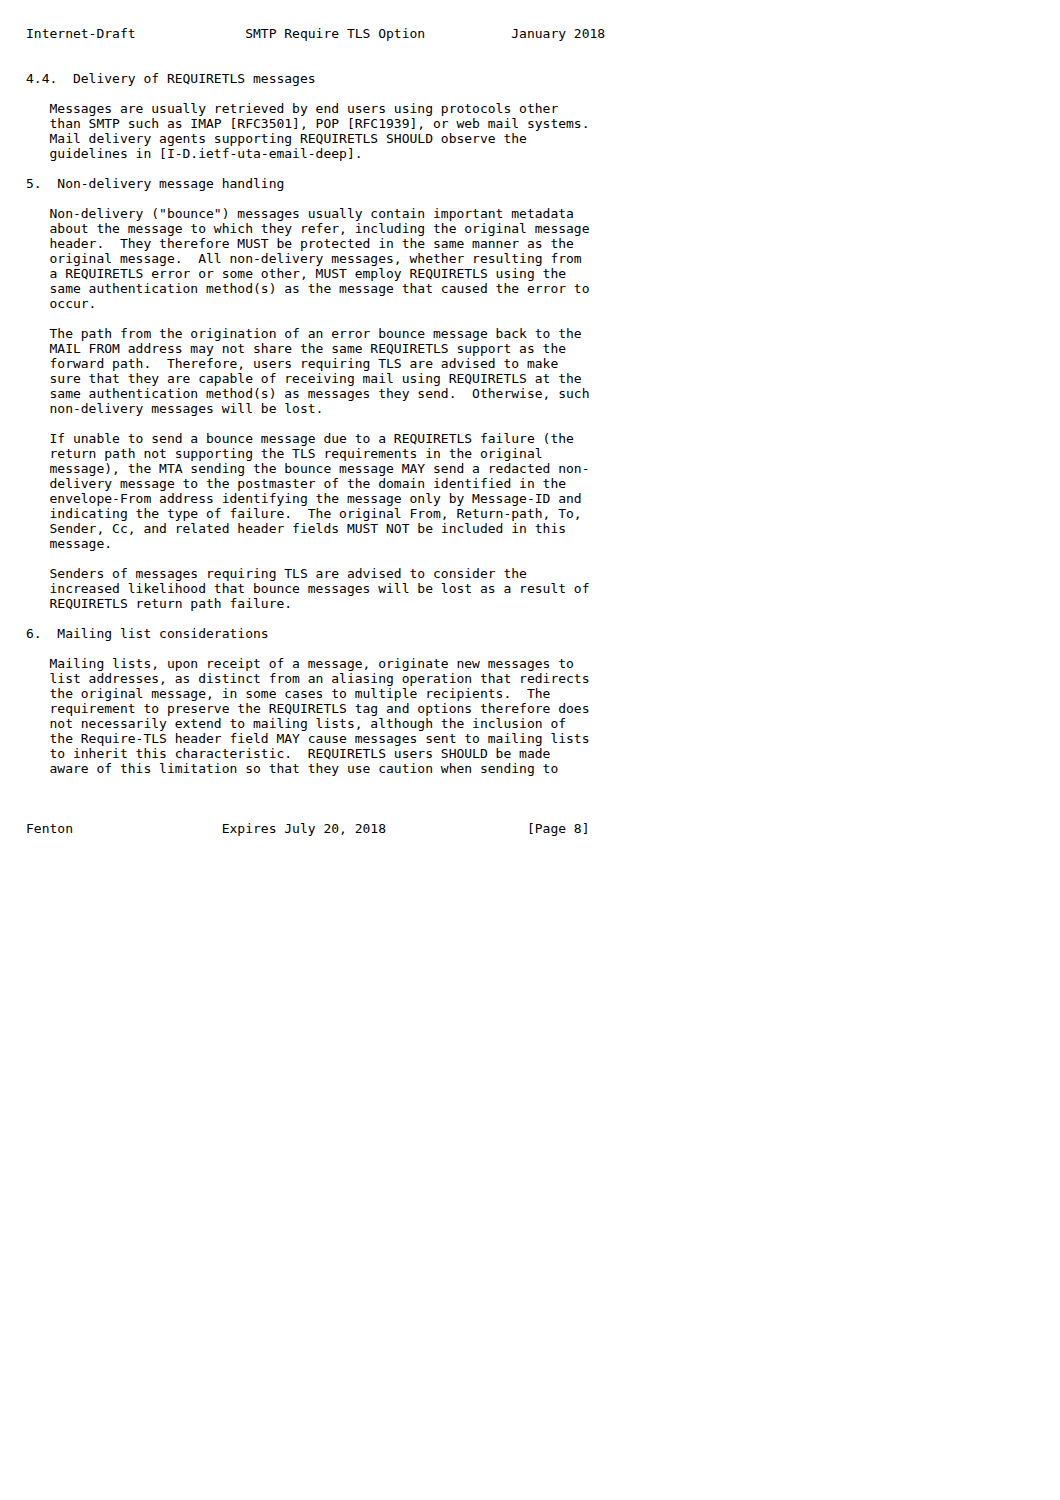Internet-Draft SMTP Require TLS Option January 2018 4.4. Delivery of REQUIRETLS messages Messages are usually retrieved by end users using protocols other than SMTP such as IMAP [RFC3501], POP [RFC1939], or web mail systems. Mail delivery agents supporting REQUIRETLS SHOULD observe the guidelines in [I-D.ietf-uta-email-deep]. 5. Non-delivery message handling Non-delivery ("bounce") messages usually contain important metadata about the message to which they refer, including the original message header. They therefore MUST be protected in the same manner as the original message. All non-delivery messages, whether resulting from a REQUIRETLS error or some other, MUST employ REQUIRETLS using the same authentication method(s) as the message that caused the error to occur. The path from the origination of an error bounce message back to the MAIL FROM address may not share the same REQUIRETLS support as the forward path. Therefore, users requiring TLS are advised to make sure that they are capable of receiving mail using REQUIRETLS at the same authentication method(s) as messages they send. Otherwise, such non-delivery messages will be lost. If unable to send a bounce message due to a REQUIRETLS failure (the return path not supporting the TLS requirements in the original message), the MTA sending the bounce message MAY send a redacted non- delivery message to the postmaster of the domain identified in the envelope-From address identifying the message only by Message-ID and indicating the type of failure. The original From, Return-path, To, Sender, Cc, and related header fields MUST NOT be included in this message. Senders of messages requiring TLS are advised to consider the increased likelihood that bounce messages will be lost as a result of REQUIRETLS return path failure. 6. Mailing list considerations Mailing lists, upon receipt of a message, originate new messages to list addresses, as distinct from an aliasing operation that redirects the original message, in some cases to multiple recipients. The requirement to preserve the REQUIRETLS tag and options therefore does not necessarily extend to mailing lists, although the inclusion of the Require-TLS header field MAY cause messages sent to mailing lists to inherit this characteristic. REQUIRETLS users SHOULD be made aware of this limitation so that they use caution when sending to Fenton Expires July 20, 2018 [Page 8]